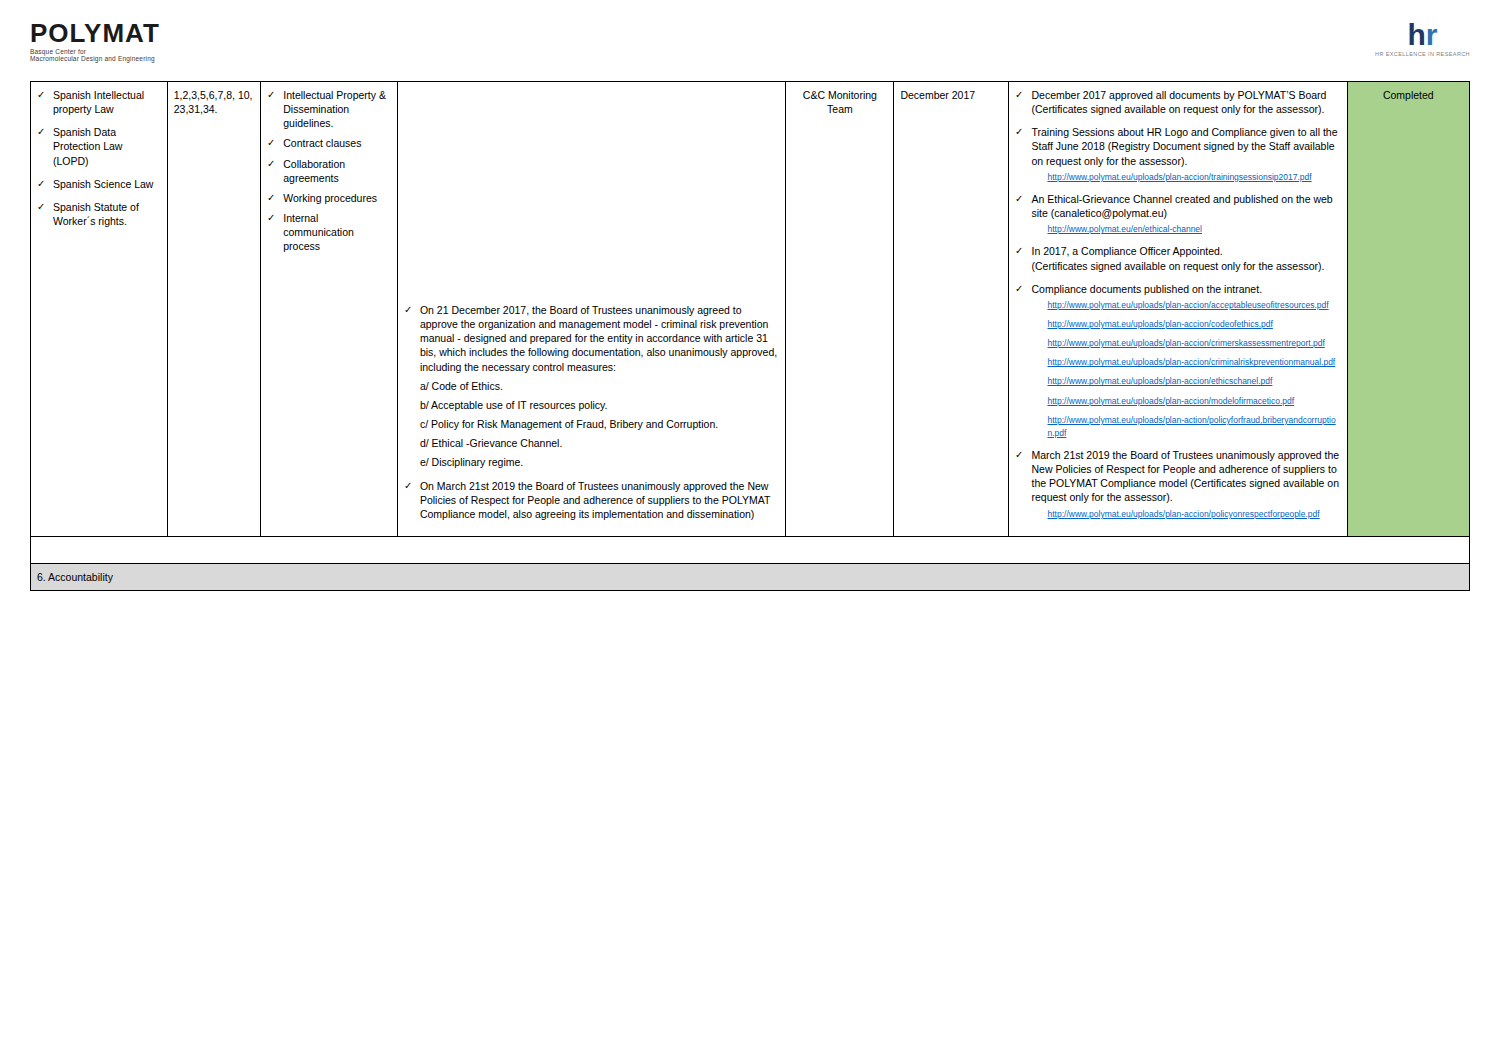POLY MAT
Basque Center for
Macromolecular Design and Engineering
hr
HR EXCELLENCE IN RESEARCH
| Spanish Intellectual property Law Spanish Data Protection Law (LOPD) Spanish Science Law Spanish Statute of Worker´s rights. | 1,2,3,5,6,7,8, 10, 23,31,34. | Intellectual Property & Dissemination guidelines. Contract clauses Collaboration agreements Working procedures Internal communication process | On 21 December 2017, the Board of Trustees unanimously agreed to approve the organization and management model - criminal risk prevention manual - designed and prepared for the entity in accordance with article 31 bis, which includes the following documentation, also unanimously approved, including the necessary control measures: a/ Code of Ethics. b/ Acceptable use of IT resources policy. c/ Policy for Risk Management of Fraud, Bribery and Corruption. d/ Ethical -Grievance Channel. e/ Disciplinary regime. On March 21st 2019 the Board of Trustees unanimously approved the New Policies of Respect for People and adherence of suppliers to the POLYMAT Compliance model, also agreeing its implementation and dissemination) | C&C Monitoring Team | December 2017 | December 2017 approved all documents by POLYMAT’S Board (Certificates signed available on request only for the assessor). Training Sessions about HR Logo and Compliance given to all the Staff June 2018 (Registry Document signed by the Staff available on request only for the assessor). http://www.polymat.eu/uploads/plan-accion/trainingsessionsip2017.pdf An Ethical-Grievance Channel created and published on the web site (canaletico@polymat.eu) http://www.polymat.eu/en/ethical-channel In 2017, a Compliance Officer Appointed. (Certificates signed available on request only for the assessor). Compliance documents published on the intranet. http://www.polymat.eu/uploads/plan-accion/acceptableuseofitresources.pdf http://www.polymat.eu/uploads/plan-accion/codeofethics.pdf http://www.polymat.eu/uploads/plan-accion/crimerskassessmentreport.pdf http://www.polymat.eu/uploads/plan-accion/criminalriskpreventionmanual.pdf http://www.polymat.eu/uploads/plan-accion/ethicschanel.pdf http://www.polymat.eu/uploads/plan-accion/modelofirmacetico.pdf http://www.polymat.eu/uploads/plan-action/policyforfraud,briberyandcorruption.pdf March 21st 2019 the Board of Trustees unanimously approved the New Policies of Respect for People and adherence of suppliers to the POLYMAT Compliance model (Certificates signed available on request only for the assessor). http://www.polymat.eu/uploads/plan-accion/policyonrespectforpeople.pdf | Completed |
| 6. Accountability |